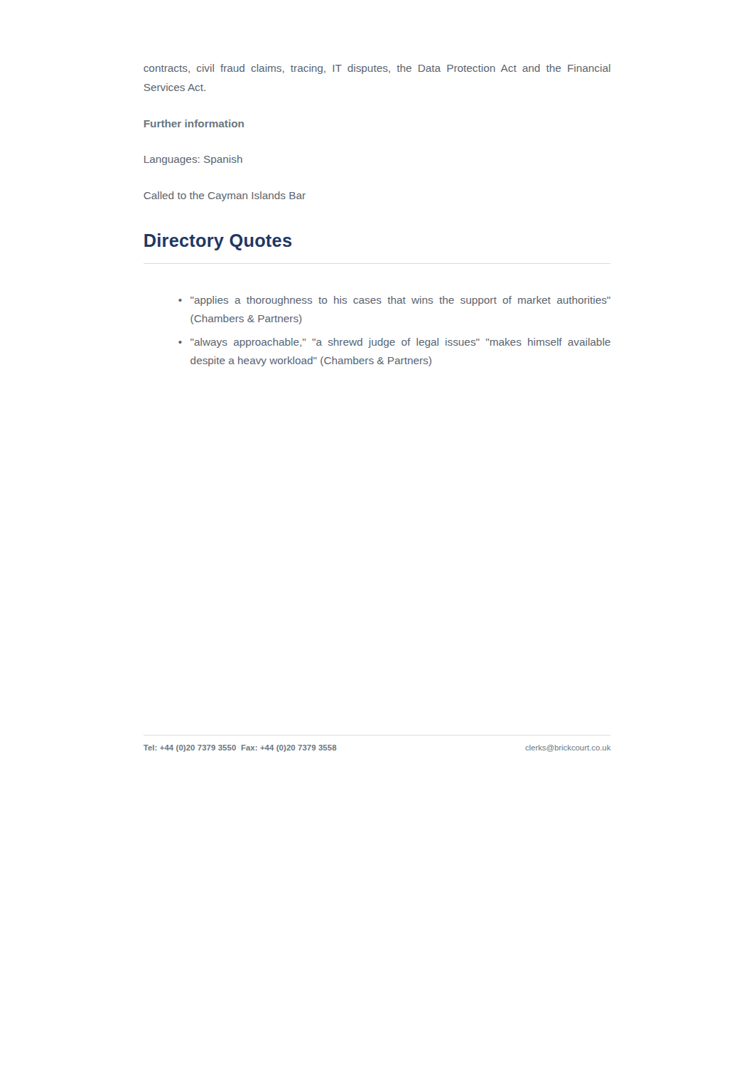contracts, civil fraud claims, tracing, IT disputes, the Data Protection Act and the Financial Services Act.
Further information
Languages: Spanish
Called to the Cayman Islands Bar
Directory Quotes
"applies a thoroughness to his cases that wins the support of market authorities" (Chambers & Partners)
"always approachable," "a shrewd judge of legal issues" "makes himself available despite a heavy workload" (Chambers & Partners)
Tel: +44 (0)20 7379 3550 Fax: +44 (0)20 7379 3558 clerks@brickcourt.co.uk